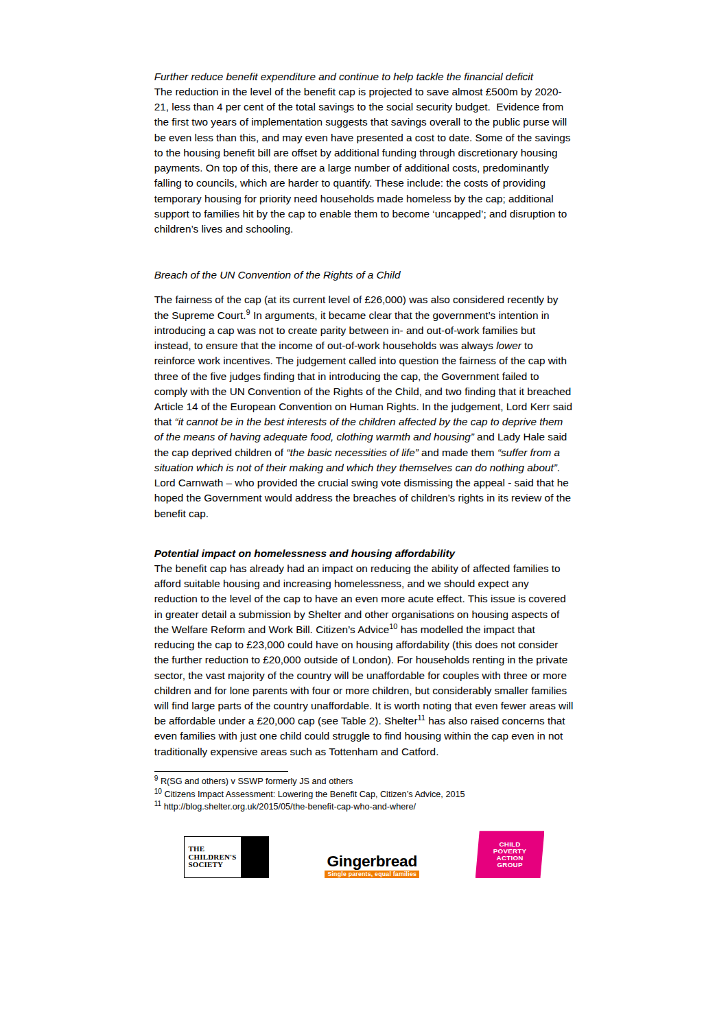Further reduce benefit expenditure and continue to help tackle the financial deficit
The reduction in the level of the benefit cap is projected to save almost £500m by 2020-21, less than 4 per cent of the total savings to the social security budget. Evidence from the first two years of implementation suggests that savings overall to the public purse will be even less than this, and may even have presented a cost to date. Some of the savings to the housing benefit bill are offset by additional funding through discretionary housing payments. On top of this, there are a large number of additional costs, predominantly falling to councils, which are harder to quantify. These include: the costs of providing temporary housing for priority need households made homeless by the cap; additional support to families hit by the cap to enable them to become ‘uncapped’; and disruption to children’s lives and schooling.
Breach of the UN Convention of the Rights of a Child
The fairness of the cap (at its current level of £26,000) was also considered recently by the Supreme Court.9 In arguments, it became clear that the government’s intention in introducing a cap was not to create parity between in- and out-of-work families but instead, to ensure that the income of out-of-work households was always lower to reinforce work incentives. The judgement called into question the fairness of the cap with three of the five judges finding that in introducing the cap, the Government failed to comply with the UN Convention of the Rights of the Child, and two finding that it breached Article 14 of the European Convention on Human Rights. In the judgement, Lord Kerr said that “it cannot be in the best interests of the children affected by the cap to deprive them of the means of having adequate food, clothing warmth and housing” and Lady Hale said the cap deprived children of “the basic necessities of life” and made them “suffer from a situation which is not of their making and which they themselves can do nothing about”. Lord Carnwath – who provided the crucial swing vote dismissing the appeal - said that he hoped the Government would address the breaches of children’s rights in its review of the benefit cap.
Potential impact on homelessness and housing affordability
The benefit cap has already had an impact on reducing the ability of affected families to afford suitable housing and increasing homelessness, and we should expect any reduction to the level of the cap to have an even more acute effect. This issue is covered in greater detail a submission by Shelter and other organisations on housing aspects of the Welfare Reform and Work Bill. Citizen’s Advice10 has modelled the impact that reducing the cap to £23,000 could have on housing affordability (this does not consider the further reduction to £20,000 outside of London). For households renting in the private sector, the vast majority of the country will be unaffordable for couples with three or more children and for lone parents with four or more children, but considerably smaller families will find large parts of the country unaffordable. It is worth noting that even fewer areas will be affordable under a £20,000 cap (see Table 2). Shelter11 has also raised concerns that even families with just one child could struggle to find housing within the cap even in not traditionally expensive areas such as Tottenham and Catford.
9 R(SG and others) v SSWP formerly JS and others
10 Citizens Impact Assessment: Lowering the Benefit Cap, Citizen’s Advice, 2015
11 http://blog.shelter.org.uk/2015/05/the-benefit-cap-who-and-where/
The Children's Society
Gingerbread
Single parents, equal families
CHILD POVERTY ACTION GROUP